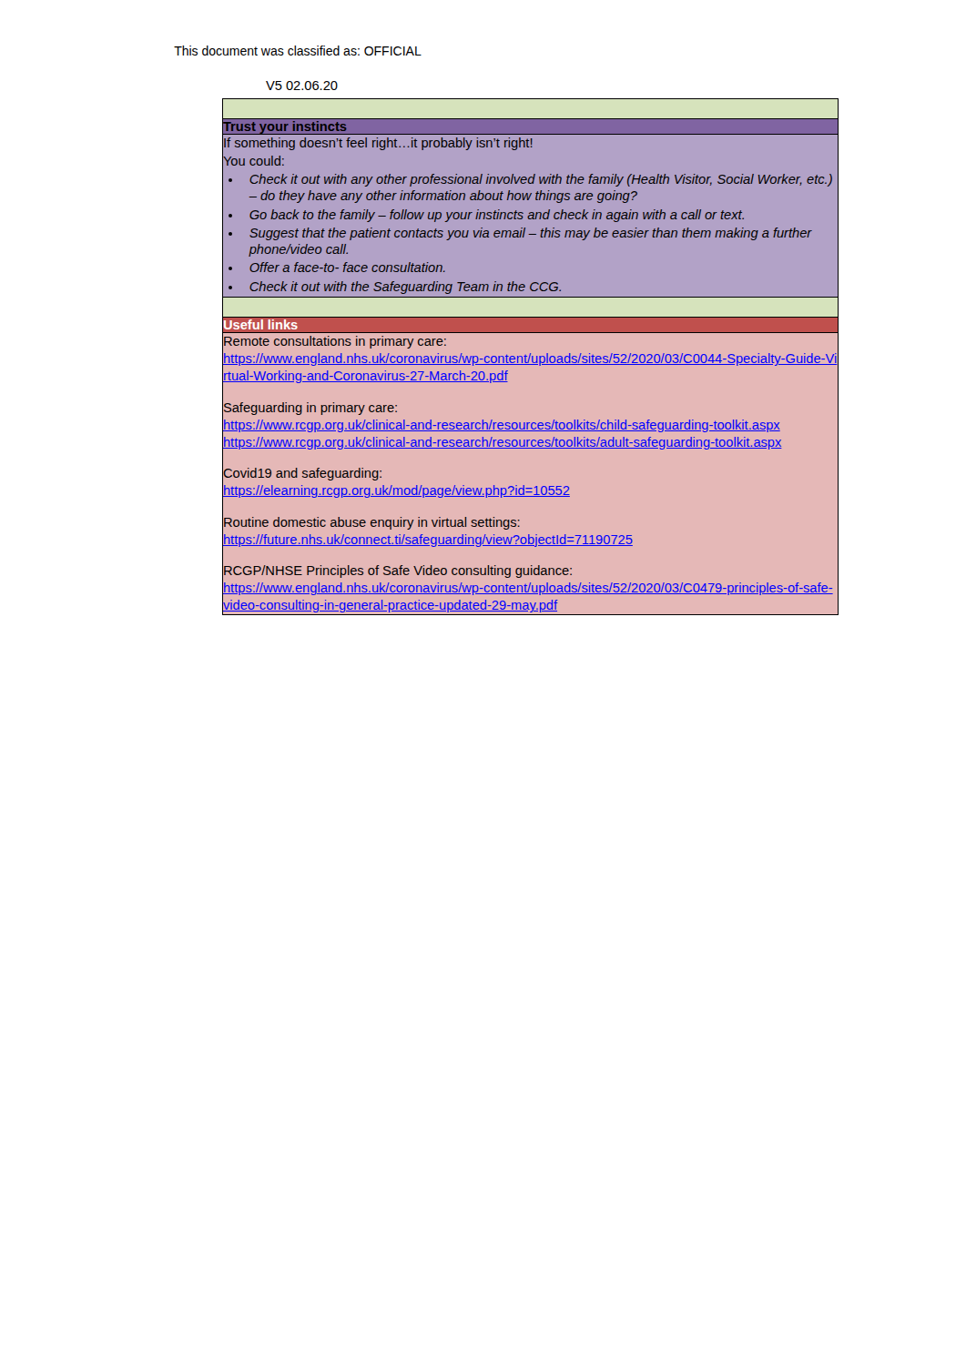This document was classified as: OFFICIAL
V5 02.06.20
| Trust your instincts |
| If something doesn’t feel right…it probably isn’t right! You could: Check it out with any other professional involved with the family (Health Visitor, Social Worker, etc.) – do they have any other information about how things are going? Go back to the family – follow up your instincts and check in again with a call or text. Suggest that the patient contacts you via email – this may be easier than them making a further phone/video call. Offer a face-to- face consultation. Check it out with the Safeguarding Team in the CCG. |
| Useful links |
| Remote consultations in primary care: https://www.england.nhs.uk/coronavirus/wp-content/uploads/sites/52/2020/03/C0044-Specialty-Guide-Virtual-Working-and-Coronavirus-27-March-20.pdf Safeguarding in primary care: https://www.rcgp.org.uk/clinical-and-research/resources/toolkits/child-safeguarding-toolkit.aspx https://www.rcgp.org.uk/clinical-and-research/resources/toolkits/adult-safeguarding-toolkit.aspx Covid19 and safeguarding: https://elearning.rcgp.org.uk/mod/page/view.php?id=10552 Routine domestic abuse enquiry in virtual settings: https://future.nhs.uk/connect.ti/safeguarding/view?objectId=71190725 RCGP/NHSE Principles of Safe Video consulting guidance: https://www.england.nhs.uk/coronavirus/wp-content/uploads/sites/52/2020/03/C0479-principles-of-safe-video-consulting-in-general-practice-updated-29-may.pdf |